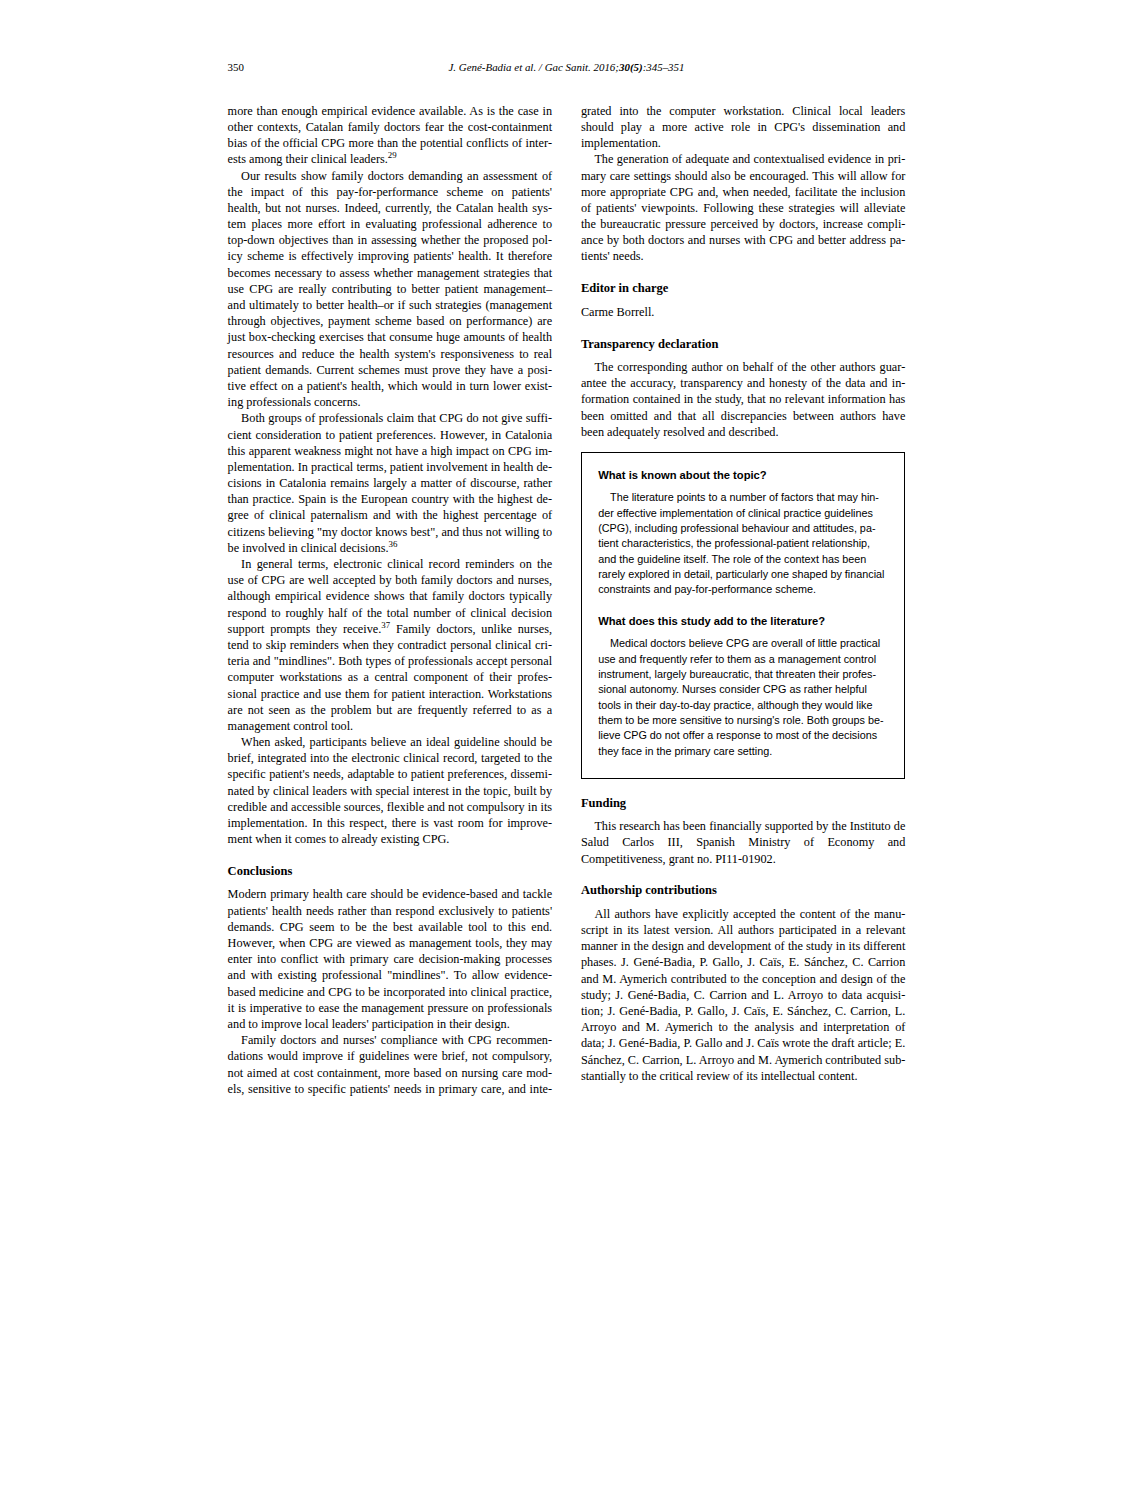350
J. Gené-Badia et al. / Gac Sanit. 2016;30(5):345–351
more than enough empirical evidence available. As is the case in other contexts, Catalan family doctors fear the cost-containment bias of the official CPG more than the potential conflicts of interests among their clinical leaders.29
Our results show family doctors demanding an assessment of the impact of this pay-for-performance scheme on patients' health, but not nurses. Indeed, currently, the Catalan health system places more effort in evaluating professional adherence to top-down objectives than in assessing whether the proposed policy scheme is effectively improving patients' health. It therefore becomes necessary to assess whether management strategies that use CPG are really contributing to better patient management–and ultimately to better health–or if such strategies (management through objectives, payment scheme based on performance) are just box-checking exercises that consume huge amounts of health resources and reduce the health system's responsiveness to real patient demands. Current schemes must prove they have a positive effect on a patient's health, which would in turn lower existing professionals concerns.
Both groups of professionals claim that CPG do not give sufficient consideration to patient preferences. However, in Catalonia this apparent weakness might not have a high impact on CPG implementation. In practical terms, patient involvement in health decisions in Catalonia remains largely a matter of discourse, rather than practice. Spain is the European country with the highest degree of clinical paternalism and with the highest percentage of citizens believing "my doctor knows best", and thus not willing to be involved in clinical decisions.36
In general terms, electronic clinical record reminders on the use of CPG are well accepted by both family doctors and nurses, although empirical evidence shows that family doctors typically respond to roughly half of the total number of clinical decision support prompts they receive.37 Family doctors, unlike nurses, tend to skip reminders when they contradict personal clinical criteria and "mindlines". Both types of professionals accept personal computer workstations as a central component of their professional practice and use them for patient interaction. Workstations are not seen as the problem but are frequently referred to as a management control tool.
When asked, participants believe an ideal guideline should be brief, integrated into the electronic clinical record, targeted to the specific patient's needs, adaptable to patient preferences, disseminated by clinical leaders with special interest in the topic, built by credible and accessible sources, flexible and not compulsory in its implementation. In this respect, there is vast room for improvement when it comes to already existing CPG.
Conclusions
Modern primary health care should be evidence-based and tackle patients' health needs rather than respond exclusively to patients' demands. CPG seem to be the best available tool to this end. However, when CPG are viewed as management tools, they may enter into conflict with primary care decision-making processes and with existing professional "mindlines". To allow evidence-based medicine and CPG to be incorporated into clinical practice, it is imperative to ease the management pressure on professionals and to improve local leaders' participation in their design.
Family doctors and nurses' compliance with CPG recommendations would improve if guidelines were brief, not compulsory, not aimed at cost containment, more based on nursing care models, sensitive to specific patients' needs in primary care, and integrated into the computer workstation. Clinical local leaders should play a more active role in CPG's dissemination and implementation.
The generation of adequate and contextualised evidence in primary care settings should also be encouraged. This will allow for more appropriate CPG and, when needed, facilitate the inclusion of patients' viewpoints. Following these strategies will alleviate the bureaucratic pressure perceived by doctors, increase compliance by both doctors and nurses with CPG and better address patients' needs.
Editor in charge
Carme Borrell.
Transparency declaration
The corresponding author on behalf of the other authors guarantee the accuracy, transparency and honesty of the data and information contained in the study, that no relevant information has been omitted and that all discrepancies between authors have been adequately resolved and described.
What is known about the topic?
The literature points to a number of factors that may hinder effective implementation of clinical practice guidelines (CPG), including professional behaviour and attitudes, patient characteristics, the professional-patient relationship, and the guideline itself. The role of the context has been rarely explored in detail, particularly one shaped by financial constraints and pay-for-performance scheme.
What does this study add to the literature?
Medical doctors believe CPG are overall of little practical use and frequently refer to them as a management control instrument, largely bureaucratic, that threaten their professional autonomy. Nurses consider CPG as rather helpful tools in their day-to-day practice, although they would like them to be more sensitive to nursing's role. Both groups believe CPG do not offer a response to most of the decisions they face in the primary care setting.
Funding
This research has been financially supported by the Instituto de Salud Carlos III, Spanish Ministry of Economy and Competitiveness, grant no. PI11-01902.
Authorship contributions
All authors have explicitly accepted the content of the manuscript in its latest version. All authors participated in a relevant manner in the design and development of the study in its different phases. J. Gené-Badia, P. Gallo, J. Caïs, E. Sánchez, C. Carrion and M. Aymerich contributed to the conception and design of the study; J. Gené-Badia, C. Carrion and L. Arroyo to data acquisition; J. Gené-Badia, P. Gallo, J. Caïs, E. Sánchez, C. Carrion, L. Arroyo and M. Aymerich to the analysis and interpretation of data; J. Gené-Badia, P. Gallo and J. Caïs wrote the draft article; E. Sánchez, C. Carrion, L. Arroyo and M. Aymerich contributed substantially to the critical review of its intellectual content.